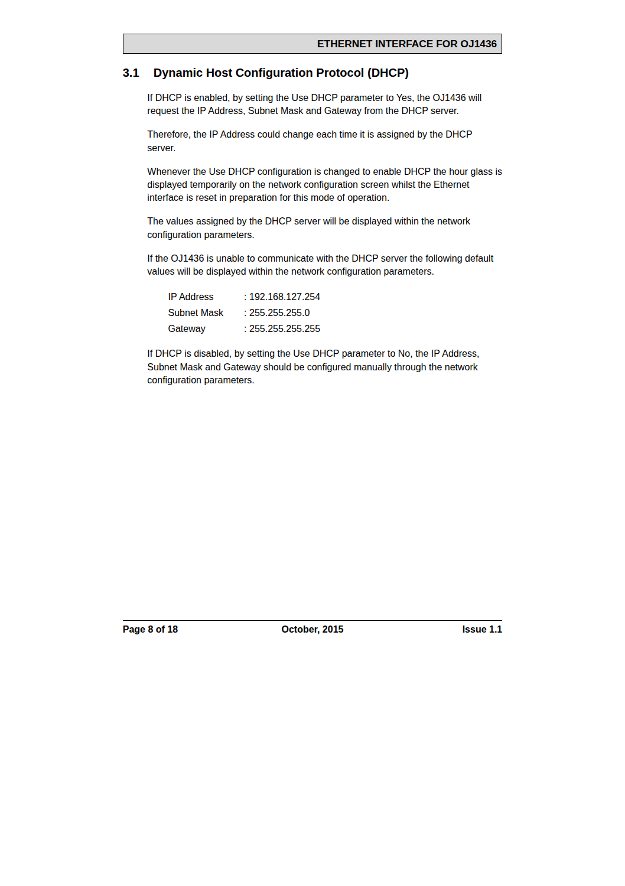ETHERNET INTERFACE FOR OJ1436
3.1 Dynamic Host Configuration Protocol (DHCP)
If DHCP is enabled, by setting the Use DHCP parameter to Yes, the OJ1436 will request the IP Address, Subnet Mask and Gateway from the DHCP server.
Therefore, the IP Address could change each time it is assigned by the DHCP server.
Whenever the Use DHCP configuration is changed to enable DHCP the hour glass is displayed temporarily on the network configuration screen whilst the Ethernet interface is reset in preparation for this mode of operation.
The values assigned by the DHCP server will be displayed within the network configuration parameters.
If the OJ1436 is unable to communicate with the DHCP server the following default values will be displayed within the network configuration parameters.
| IP Address | : 192.168.127.254 |
| Subnet Mask | : 255.255.255.0 |
| Gateway | : 255.255.255.255 |
If DHCP is disabled, by setting the Use DHCP parameter to No, the IP Address, Subnet Mask and Gateway should be configured manually through the network configuration parameters.
Page 8 of 18 October, 2015 Issue 1.1